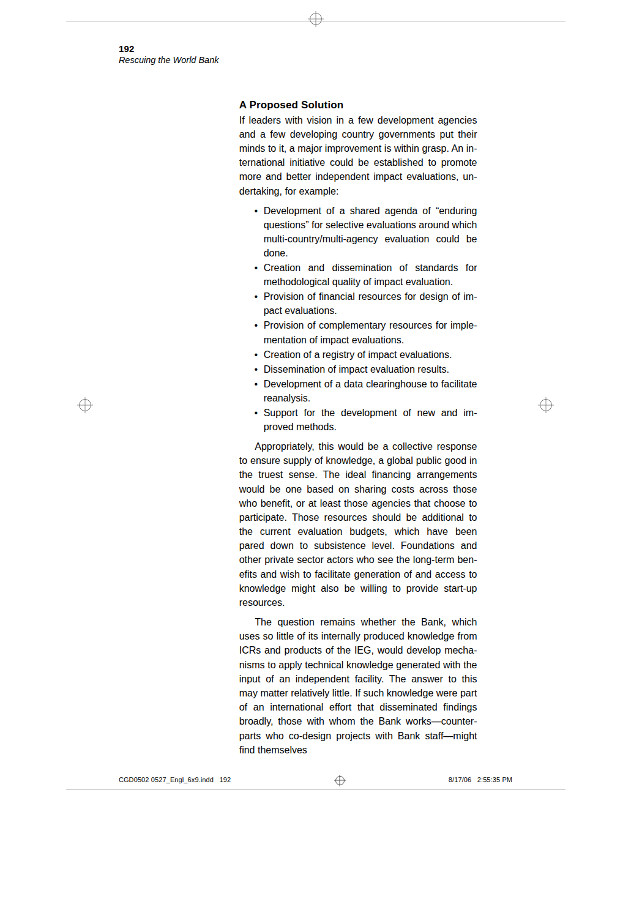192
Rescuing the World Bank
A Proposed Solution
If leaders with vision in a few development agencies and a few developing country governments put their minds to it, a major improvement is within grasp. An international initiative could be established to promote more and better independent impact evaluations, undertaking, for example:
Development of a shared agenda of “enduring questions” for selective evaluations around which multi-country/multi-agency evaluation could be done.
Creation and dissemination of standards for methodological quality of impact evaluation.
Provision of financial resources for design of impact evaluations.
Provision of complementary resources for implementation of impact evaluations.
Creation of a registry of impact evaluations.
Dissemination of impact evaluation results.
Development of a data clearinghouse to facilitate reanalysis.
Support for the development of new and improved methods.
Appropriately, this would be a collective response to ensure supply of knowledge, a global public good in the truest sense. The ideal financing arrangements would be one based on sharing costs across those who benefit, or at least those agencies that choose to participate. Those resources should be additional to the current evaluation budgets, which have been pared down to subsistence level. Foundations and other private sector actors who see the long-term benefits and wish to facilitate generation of and access to knowledge might also be willing to provide start-up resources.
The question remains whether the Bank, which uses so little of its internally produced knowledge from ICRs and products of the IEG, would develop mechanisms to apply technical knowledge generated with the input of an independent facility. The answer to this may matter relatively little. If such knowledge were part of an international effort that disseminated findings broadly, those with whom the Bank works—counterparts who co-design projects with Bank staff—might find themselves
CGD0502 0527_Engl_6x9.indd 192
8/17/06 2:55:35 PM